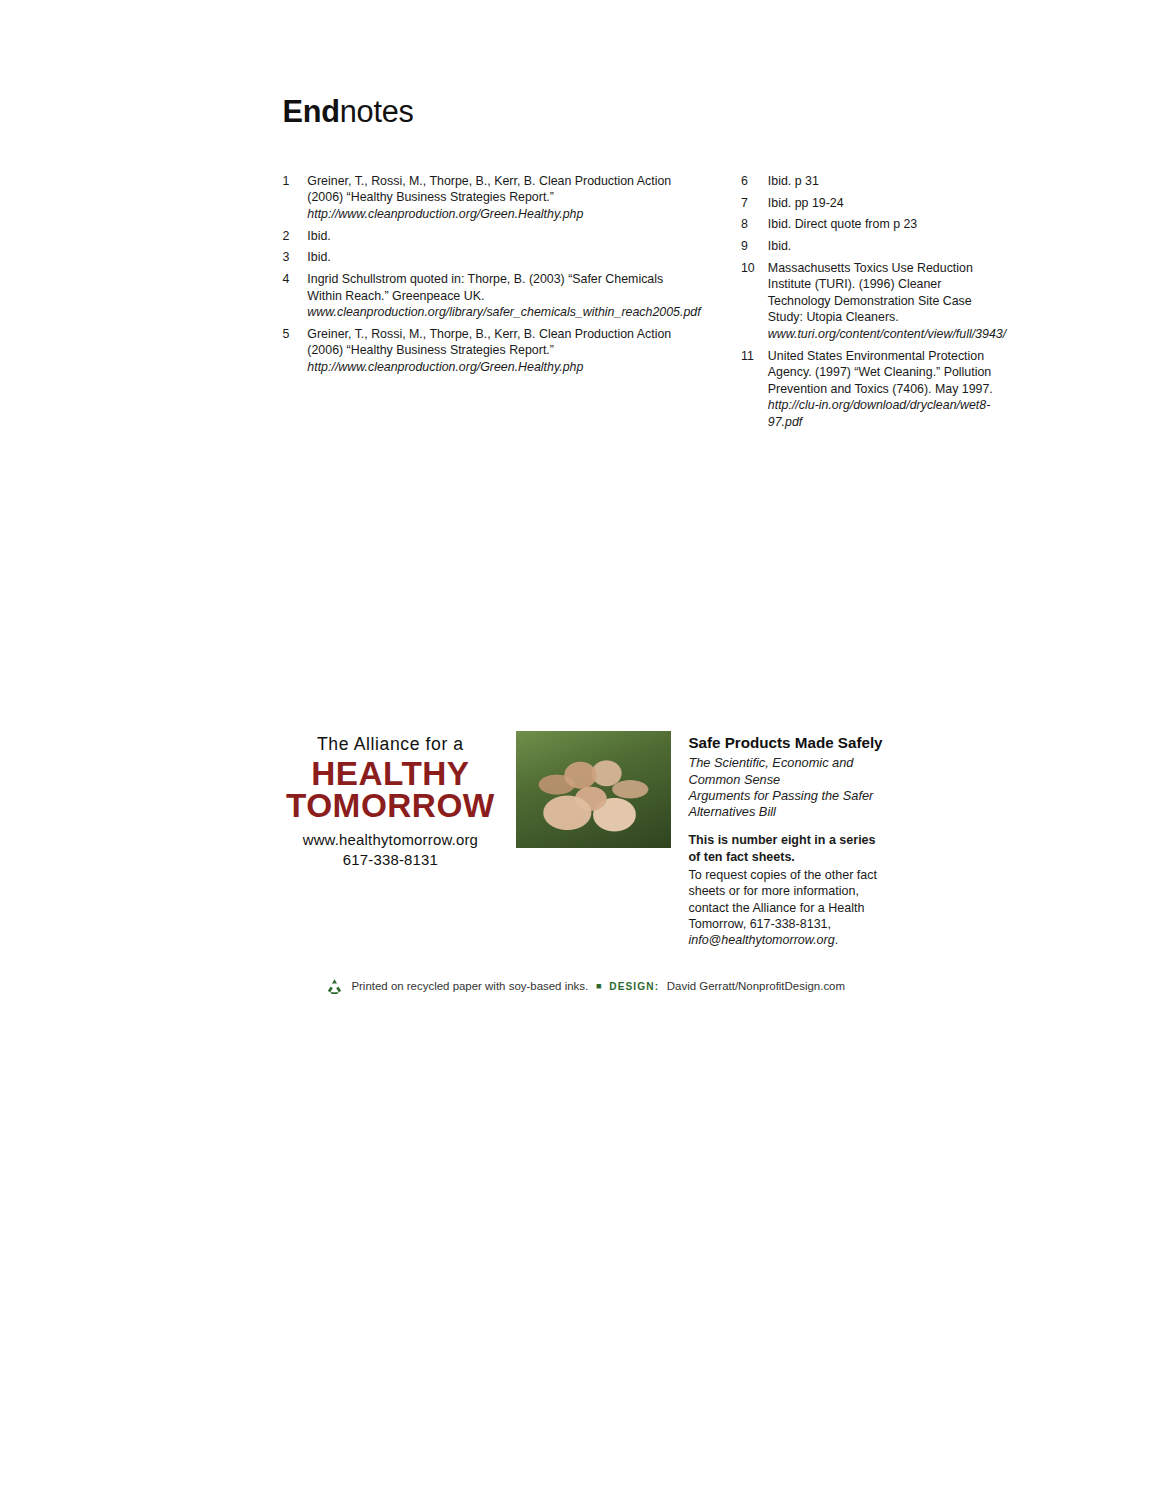Endnotes
1 Greiner, T., Rossi, M., Thorpe, B., Kerr, B. Clean Production Action (2006) “Healthy Business Strategies Report.” http://www.cleanproduction.org/Green.Healthy.php
2 Ibid.
3 Ibid.
4 Ingrid Schullstrom quoted in: Thorpe, B. (2003) “Safer Chemicals Within Reach.” Greenpeace UK. www.cleanproduction.org/library/safer_chemicals_within_reach2005.pdf
5 Greiner, T., Rossi, M., Thorpe, B., Kerr, B. Clean Production Action (2006) “Healthy Business Strategies Report.” http://www.cleanproduction.org/Green.Healthy.php
6 Ibid. p 31
7 Ibid. pp 19-24
8 Ibid. Direct quote from p 23
9 Ibid.
10 Massachusetts Toxics Use Reduction Institute (TURI). (1996) Cleaner Technology Demonstration Site Case Study: Utopia Cleaners. www.turi.org/content/content/view/full/3943/
11 United States Environmental Protection Agency. (1997) “Wet Cleaning.” Pollution Prevention and Toxics (7406). May 1997. http://clu-in.org/download/dryclean/wet8-97.pdf
The Alliance for a
HEALTHY
TOMORROW
www.healthytomorrow.org
617-338-8131
Safe Products Made Safely
The Scientific, Economic and Common Sense
Arguments for Passing the Safer Alternatives Bill
This is number eight in a series of ten fact sheets.
To request copies of the other fact sheets or for more information, contact the Alliance for a Health Tomorrow, 617-338-8131, info@healthytomorrow.org.
Printed on recycled paper with soy-based inks. ■ DESIGN: David Gerratt/NonprofitDesign.com